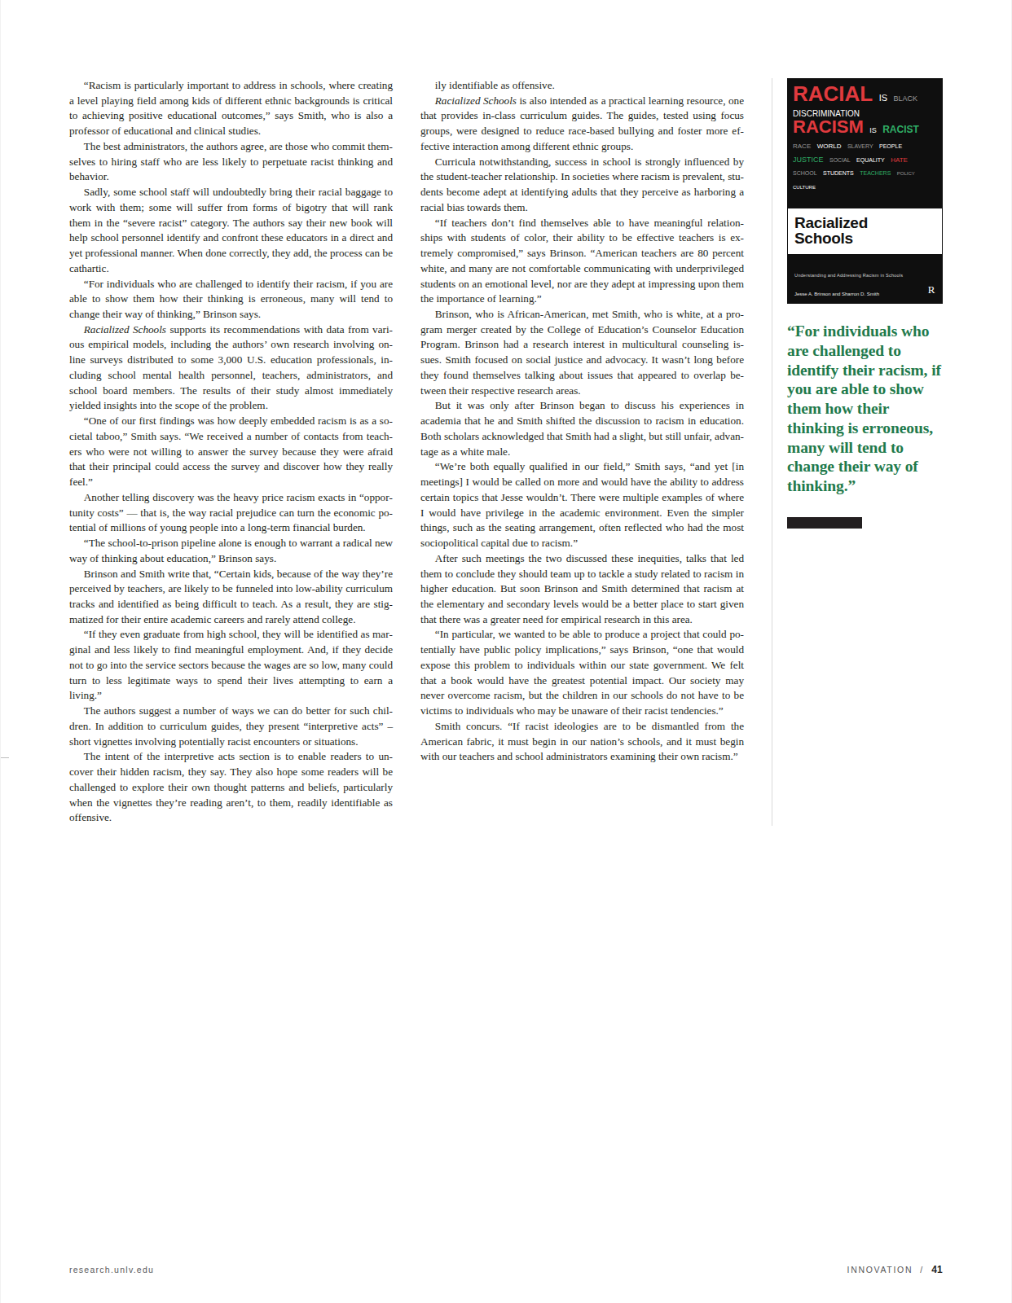“Racism is particularly important to address in schools, where creating a level playing field among kids of different ethnic backgrounds is critical to achieving positive educational outcomes,” says Smith, who is also a professor of educational and clinical studies.
The best administrators, the authors agree, are those who commit themselves to hiring staff who are less likely to perpetuate racist thinking and behavior.
Sadly, some school staff will undoubtedly bring their racial baggage to work with them; some will suffer from forms of bigotry that will rank them in the “severe racist” category. The authors say their new book will help school personnel identify and confront these educators in a direct and yet professional manner. When done correctly, they add, the process can be cathartic.
“For individuals who are challenged to identify their racism, if you are able to show them how their thinking is erroneous, many will tend to change their way of thinking,” Brinson says.
Racialized Schools supports its recommendations with data from various empirical models, including the authors’ own research involving online surveys distributed to some 3,000 U.S. education professionals, including school mental health personnel, teachers, administrators, and school board members. The results of their study almost immediately yielded insights into the scope of the problem.
“One of our first findings was how deeply embedded racism is as a societal taboo,” Smith says. “We received a number of contacts from teachers who were not willing to answer the survey because they were afraid that their principal could access the survey and discover how they really feel.”
Another telling discovery was the heavy price racism exacts in “opportunity costs” — that is, the way racial prejudice can turn the economic potential of millions of young people into a long-term financial burden.
“The school-to-prison pipeline alone is enough to warrant a radical new way of thinking about education,” Brinson says.
Brinson and Smith write that, “Certain kids, because of the way they’re perceived by teachers, are likely to be funneled into low-ability curriculum tracks and identified as being difficult to teach. As a result, they are stigmatized for their entire academic careers and rarely attend college.
“If they even graduate from high school, they will be identified as marginal and less likely to find meaningful employment. And, if they decide not to go into the service sectors because the wages are so low, many could turn to less legitimate ways to spend their lives attempting to earn a living.”
The authors suggest a number of ways we can do better for such children. In addition to curriculum guides, they present “interpretive acts” – short vignettes involving potentially racist encounters or situations.
The intent of the interpretive acts section is to enable readers to uncover their hidden racism, they say. They also hope some readers will be challenged to explore their own thought patterns and beliefs, particularly when the vignettes they’re reading aren’t, to them, readily identifiable as offensive.
ily identifiable as offensive.
Racialized Schools is also intended as a practical learning resource, one that provides in-class curriculum guides. The guides, tested using focus groups, were designed to reduce race-based bullying and foster more effective interaction among different ethnic groups.
Curricula notwithstanding, success in school is strongly influenced by the student-teacher relationship. In societies where racism is prevalent, students become adept at identifying adults that they perceive as harboring a racial bias towards them.
“If teachers don’t find themselves able to have meaningful relationships with students of color, their ability to be effective teachers is extremely compromised,” says Brinson. “American teachers are 80 percent white, and many are not comfortable communicating with underprivileged students on an emotional level, nor are they adept at impressing upon them the importance of learning.”
Brinson, who is African-American, met Smith, who is white, at a program merger created by the College of Education’s Counselor Education Program. Brinson had a research interest in multicultural counseling issues. Smith focused on social justice and advocacy. It wasn’t long before they found themselves talking about issues that appeared to overlap between their respective research areas.
But it was only after Brinson began to discuss his experiences in academia that he and Smith shifted the discussion to racism in education. Both scholars acknowledged that Smith had a slight, but still unfair, advantage as a white male.
“We’re both equally qualified in our field,” Smith says, “and yet [in meetings] I would be called on more and would have the ability to address certain topics that Jesse wouldn’t. There were multiple examples of where I would have privilege in the academic environment. Even the simpler things, such as the seating arrangement, often reflected who had the most sociopolitical capital due to racism.”
After such meetings the two discussed these inequities, talks that led them to conclude they should team up to tackle a study related to racism in higher education. But soon Brinson and Smith determined that racism at the elementary and secondary levels would be a better place to start given that there was a greater need for empirical research in this area.
“In particular, we wanted to be able to produce a project that could potentially have public policy implications,” says Brinson, “one that would expose this problem to individuals within our state government. We felt that a book would have the greatest potential impact. Our society may never overcome racism, but the children in our schools do not have to be victims to individuals who may be unaware of their racist tendencies.”
Smith concurs. “If racist ideologies are to be dismantled from the American fabric, it must begin in our nation’s schools, and it must begin with our teachers and school administrators examining their own racism.”
RACIAL IS BLACK DISCRIMINATION RACISM IS RACIST RACE WORLD SLAVERY PEOPLE JUSTICE SOCIAL EQUALITY HATE SCHOOL STUDENTS TEACHERS POLICY CULTURE
Racialized Schools
Understanding and Addressing Racism in Schools
Jesse A. Brinson and Sharron D. Smith R
“For individuals who are challenged to identify their racism, if you are able to show them how their thinking is erroneous, many will tend to change their way of thinking.”
research.unlv.edu
INNOVATION / 41